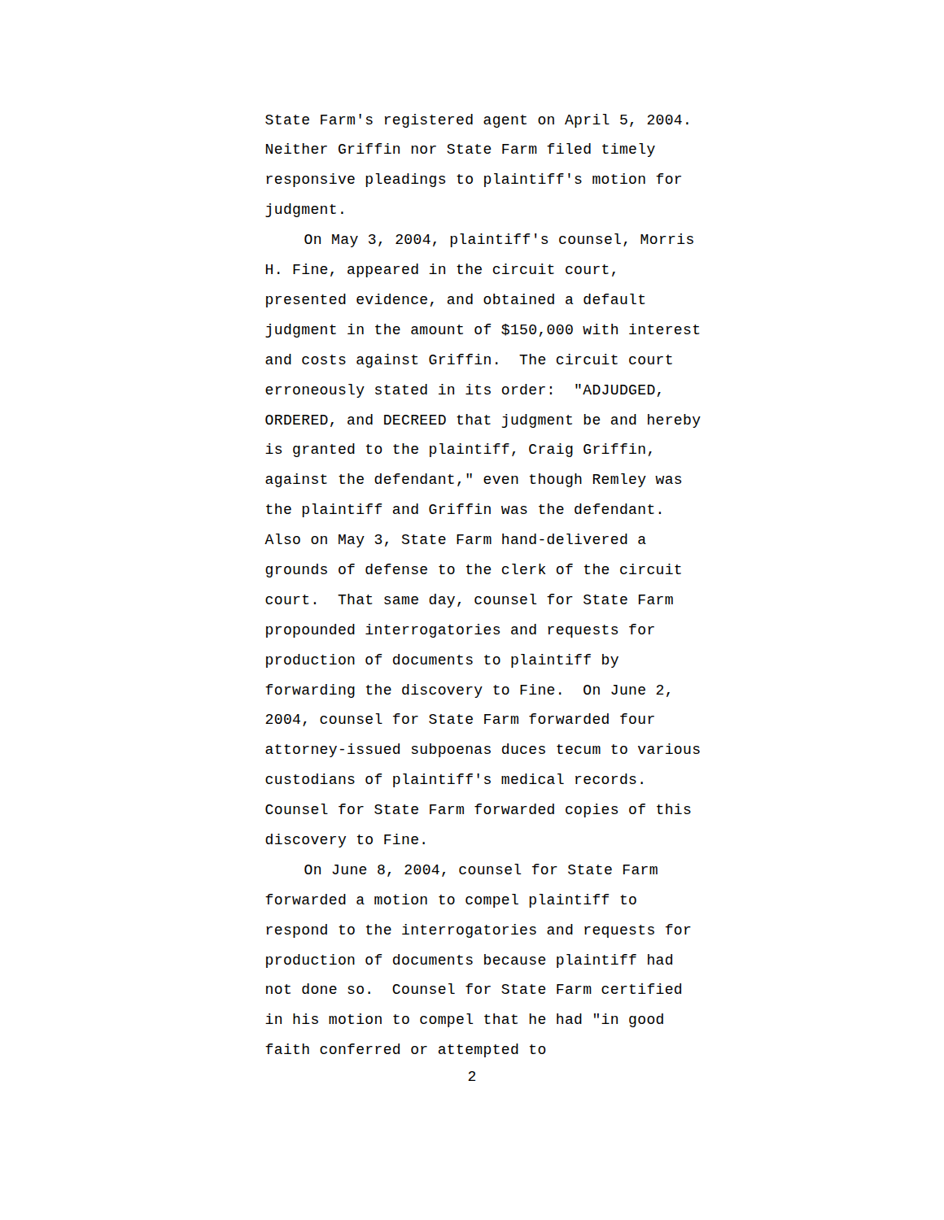State Farm's registered agent on April 5, 2004. Neither Griffin nor State Farm filed timely responsive pleadings to plaintiff's motion for judgment.
On May 3, 2004, plaintiff's counsel, Morris H. Fine, appeared in the circuit court, presented evidence, and obtained a default judgment in the amount of $150,000 with interest and costs against Griffin. The circuit court erroneously stated in its order: "ADJUDGED, ORDERED, and DECREED that judgment be and hereby is granted to the plaintiff, Craig Griffin, against the defendant," even though Remley was the plaintiff and Griffin was the defendant. Also on May 3, State Farm hand-delivered a grounds of defense to the clerk of the circuit court. That same day, counsel for State Farm propounded interrogatories and requests for production of documents to plaintiff by forwarding the discovery to Fine. On June 2, 2004, counsel for State Farm forwarded four attorney-issued subpoenas duces tecum to various custodians of plaintiff's medical records. Counsel for State Farm forwarded copies of this discovery to Fine.
On June 8, 2004, counsel for State Farm forwarded a motion to compel plaintiff to respond to the interrogatories and requests for production of documents because plaintiff had not done so. Counsel for State Farm certified in his motion to compel that he had "in good faith conferred or attempted to
2